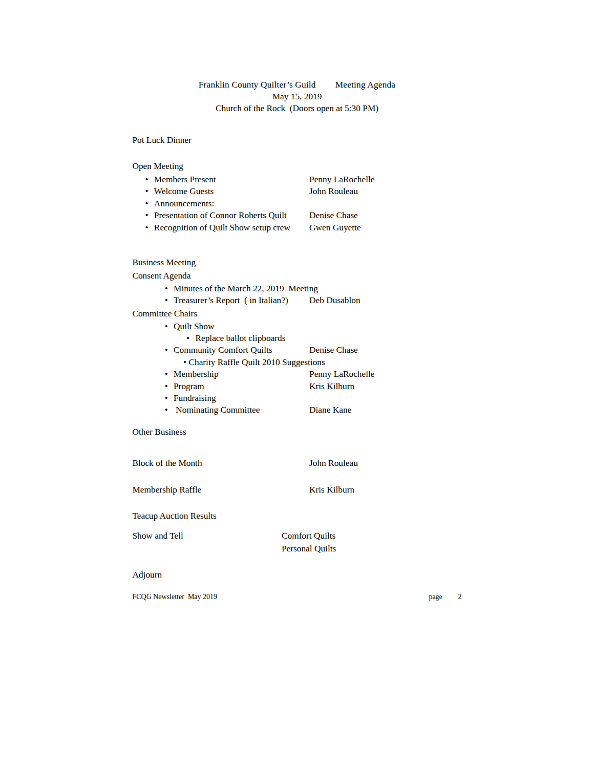Franklin County Quilter’s Guild Meeting Agenda May 15, 2019 Church of the Rock (Doors open at 5:30 PM)
Pot Luck Dinner
Open Meeting
Members Present Penny LaRochelle
Welcome Guests John Rouleau
Announcements:
Presentation of Connor Roberts Quilt Denise Chase
Recognition of Quilt Show setup crew Gwen Guyette
Business Meeting
Consent Agenda
Minutes of the March 22, 2019 Meeting
Treasurer’s Report ( in Italian?) Deb Dusablon
Committee Chairs
Quilt Show
Replace ballot clipboards
Community Comfort Quilts Denise Chase
• Charity Raffle Quilt 2010 Suggestions
Membership Penny LaRochelle
Program Kris Kilburn
Fundraising
Nominating Committee Diane Kane
Other Business
Block of the Month John Rouleau
Membership Raffle Kris Kilburn
Teacup Auction Results
Show and Tell
Comfort Quilts
Personal Quilts
Adjourn
FCQG Newsletter May 2019
page 2